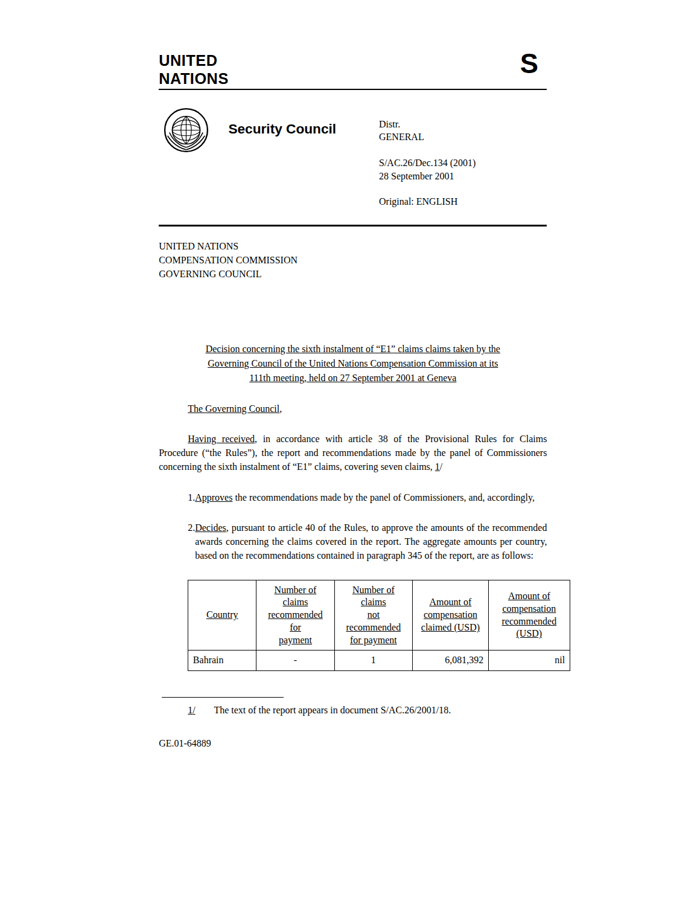UNITED
NATIONS
S
Security Council
Distr.
GENERAL
S/AC.26/Dec.134 (2001)
28 September 2001
Original: ENGLISH
UNITED NATIONS
COMPENSATION COMMISSION
GOVERNING COUNCIL
Decision concerning the sixth instalment of “E1” claims claims taken by the
Governing Council of the United Nations Compensation Commission at its
111th meeting, held on 27 September 2001 at Geneva
The Governing Council,
Having received, in accordance with article 38 of the Provisional Rules for Claims Procedure (“the Rules”), the report and recommendations made by the panel of Commissioners concerning the sixth instalment of “E1” claims, covering seven claims, 1/
1.
Approves the recommendations made by the panel of Commissioners, and, accordingly,
2.
Decides, pursuant to article 40 of the Rules, to approve the amounts of the recommended awards concerning the claims covered in the report. The aggregate amounts per country, based on the recommendations contained in paragraph 345 of the report, are as follows:
| Country | Number of claims recommended for payment | Number of claims not recommended for payment | Amount of compensation claimed (USD) | Amount of compensation recommended (USD) |
| --- | --- | --- | --- | --- |
| Bahrain | - | 1 | 6,081,392 | nil |
1
The text of the report appears in document S/AC.26/2001/18.
GE.01-64889